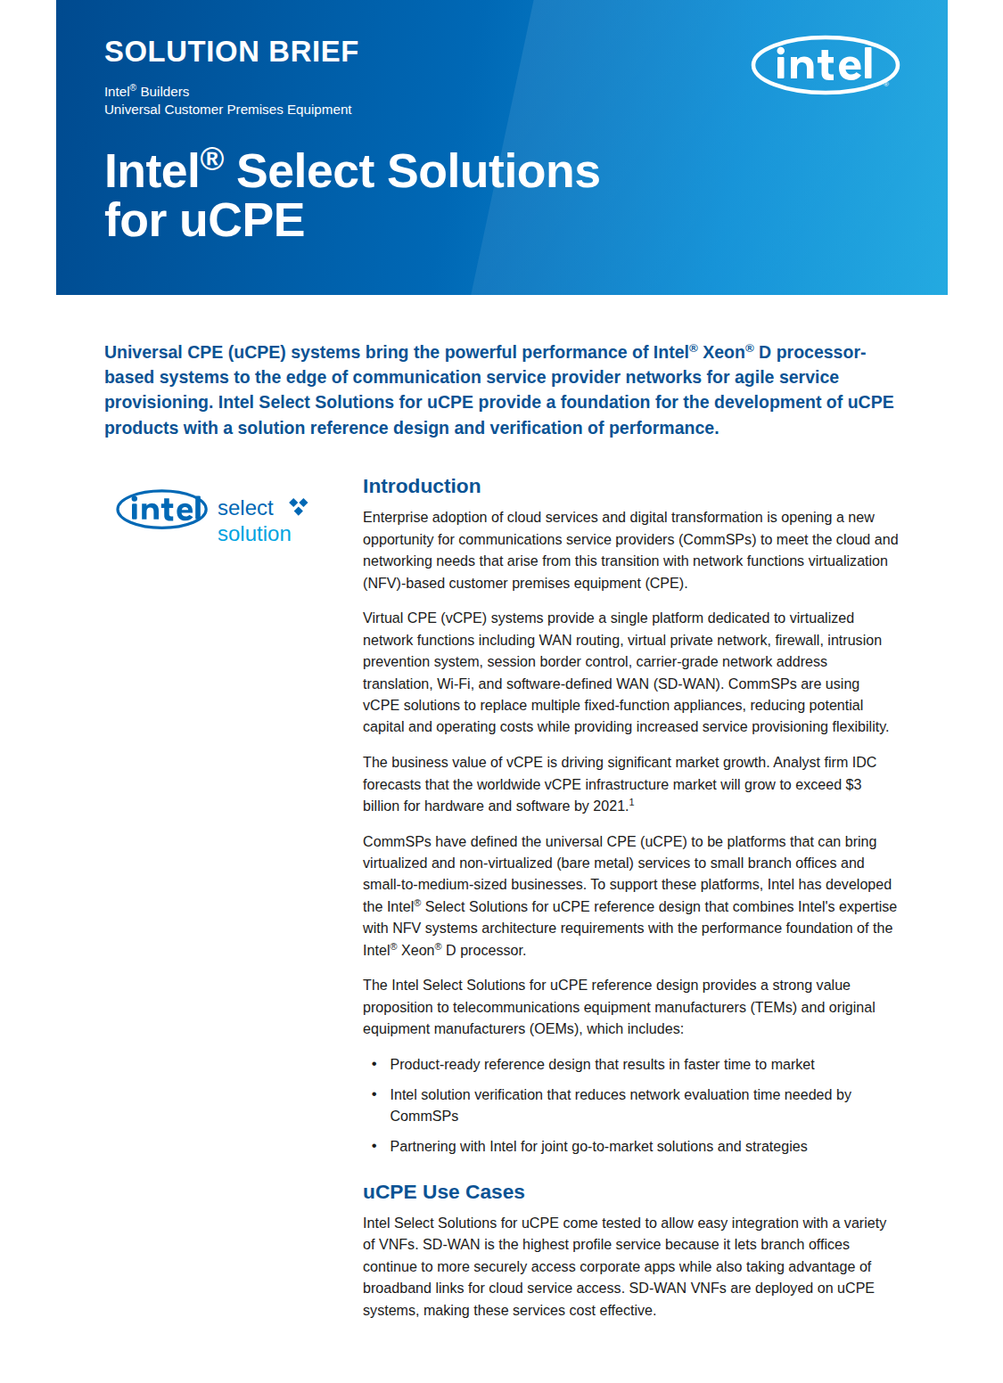Intel ®
Solution Brief
Intel® Builders
Universal Customer Premises Equipment
Intel® Select Solutions
for uCPE
Universal CPE (uCPE) systems bring the powerful performance of Intel® Xeon® D processor-based systems to the edge of communication service provider networks for agile service provisioning. Intel Select Solutions for uCPE provide a foundation for the development of uCPE products with a solution reference design and verification of performance.
Intel Select Solution select solution
Introduction
Enterprise adoption of cloud services and digital transformation is opening a new opportunity for communications service providers (CommSPs) to meet the cloud and networking needs that arise from this transition with network functions virtualization (NFV)-based customer premises equipment (CPE).
Virtual CPE (vCPE) systems provide a single platform dedicated to virtualized network functions including WAN routing, virtual private network, firewall, intrusion prevention system, session border control, carrier-grade network address translation, Wi-Fi, and software-defined WAN (SD-WAN). CommSPs are using vCPE solutions to replace multiple fixed-function appliances, reducing potential capital and operating costs while providing increased service provisioning flexibility.
The business value of vCPE is driving significant market growth. Analyst firm IDC forecasts that the worldwide vCPE infrastructure market will grow to exceed $3 billion for hardware and software by 2021.1
CommSPs have defined the universal CPE (uCPE) to be platforms that can bring virtualized and non-virtualized (bare metal) services to small branch offices and small-to-medium-sized businesses. To support these platforms, Intel has developed the Intel® Select Solutions for uCPE reference design that combines Intel's expertise with NFV systems architecture requirements with the performance foundation of the Intel® Xeon® D processor.
The Intel Select Solutions for uCPE reference design provides a strong value proposition to telecommunications equipment manufacturers (TEMs) and original equipment manufacturers (OEMs), which includes:
Product-ready reference design that results in faster time to market
Intel solution verification that reduces network evaluation time needed by CommSPs
Partnering with Intel for joint go-to-market solutions and strategies
uCPE Use Cases
Intel Select Solutions for uCPE come tested to allow easy integration with a variety of VNFs. SD-WAN is the highest profile service because it lets branch offices continue to more securely access corporate apps while also taking advantage of broadband links for cloud service access. SD-WAN VNFs are deployed on uCPE systems, making these services cost effective.